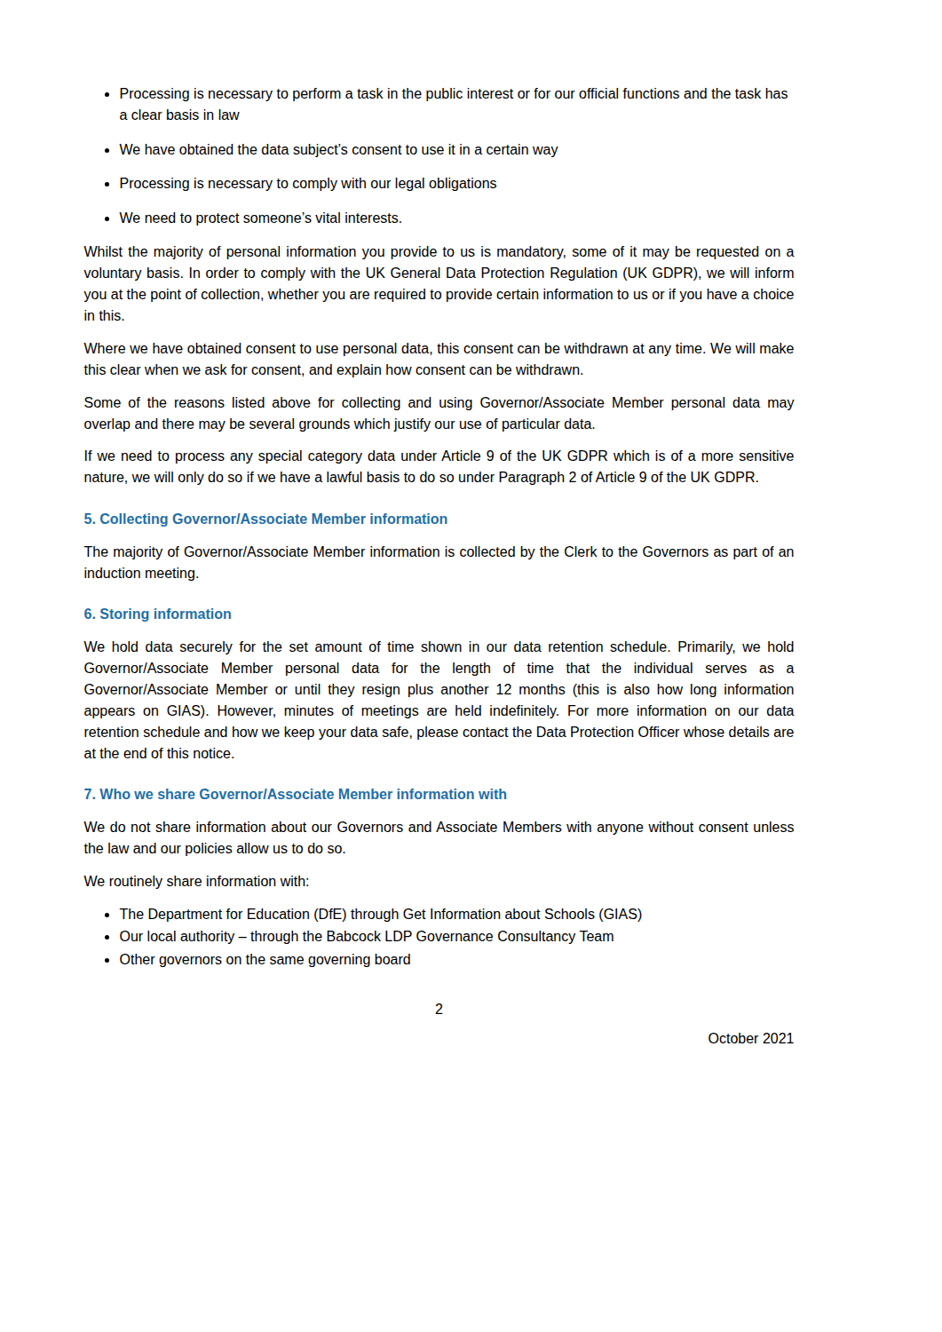Processing is necessary to perform a task in the public interest or for our official functions and the task has a clear basis in law
We have obtained the data subject’s consent to use it in a certain way
Processing is necessary to comply with our legal obligations
We need to protect someone’s vital interests.
Whilst the majority of personal information you provide to us is mandatory, some of it may be requested on a voluntary basis. In order to comply with the UK General Data Protection Regulation (UK GDPR), we will inform you at the point of collection, whether you are required to provide certain information to us or if you have a choice in this.
Where we have obtained consent to use personal data, this consent can be withdrawn at any time. We will make this clear when we ask for consent, and explain how consent can be withdrawn.
Some of the reasons listed above for collecting and using Governor/Associate Member personal data may overlap and there may be several grounds which justify our use of particular data.
If we need to process any special category data under Article 9 of the UK GDPR which is of a more sensitive nature, we will only do so if we have a lawful basis to do so under Paragraph 2 of Article 9 of the UK GDPR.
5. Collecting Governor/Associate Member information
The majority of Governor/Associate Member information is collected by the Clerk to the Governors as part of an induction meeting.
6. Storing information
We hold data securely for the set amount of time shown in our data retention schedule. Primarily, we hold Governor/Associate Member personal data for the length of time that the individual serves as a Governor/Associate Member or until they resign plus another 12 months (this is also how long information appears on GIAS). However, minutes of meetings are held indefinitely. For more information on our data retention schedule and how we keep your data safe, please contact the Data Protection Officer whose details are at the end of this notice.
7. Who we share Governor/Associate Member information with
We do not share information about our Governors and Associate Members with anyone without consent unless the law and our policies allow us to do so.
We routinely share information with:
The Department for Education (DfE) through Get Information about Schools (GIAS)
Our local authority – through the Babcock LDP Governance Consultancy Team
Other governors on the same governing board
2
October 2021